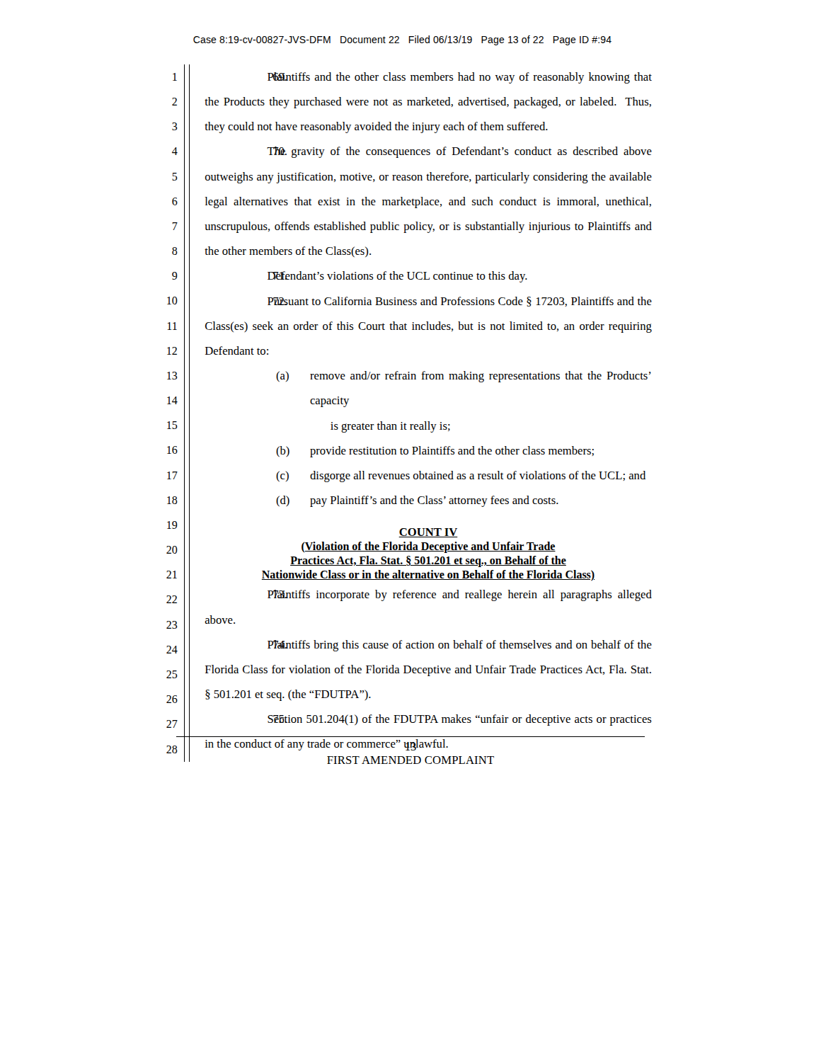Case 8:19-cv-00827-JVS-DFM Document 22 Filed 06/13/19 Page 13 of 22 Page ID #:94
1
2
3
4
5
6
7
8
9
10
11
12
13
14
15
16
17
18
19
20
21
22
23
24
25
26
27
28
69. Plaintiffs and the other class members had no way of reasonably knowing that the Products they purchased were not as marketed, advertised, packaged, or labeled. Thus, they could not have reasonably avoided the injury each of them suffered.
70. The gravity of the consequences of Defendant’s conduct as described above outweighs any justification, motive, or reason therefore, particularly considering the available legal alternatives that exist in the marketplace, and such conduct is immoral, unethical, unscrupulous, offends established public policy, or is substantially injurious to Plaintiffs and the other members of the Class(es).
71. Defendant’s violations of the UCL continue to this day.
72. Pursuant to California Business and Professions Code § 17203, Plaintiffs and the Class(es) seek an order of this Court that includes, but is not limited to, an order requiring Defendant to:
(a) remove and/or refrain from making representations that the Products’ capacity is greater than it really is;
(b) provide restitution to Plaintiffs and the other class members;
(c) disgorge all revenues obtained as a result of violations of the UCL; and
(d) pay Plaintiff’s and the Class’ attorney fees and costs.
COUNT IV
(Violation of the Florida Deceptive and Unfair Trade
Practices Act, Fla. Stat. § 501.201 et seq., on Behalf of the
Nationwide Class or in the alternative on Behalf of the Florida Class)
73. Plaintiffs incorporate by reference and reallege herein all paragraphs alleged above.
74. Plaintiffs bring this cause of action on behalf of themselves and on behalf of the Florida Class for violation of the Florida Deceptive and Unfair Trade Practices Act, Fla. Stat. § 501.201 et seq. (the “FDUTPA”).
75. Section 501.204(1) of the FDUTPA makes “unfair or deceptive acts or practices in the conduct of any trade or commerce” unlawful.
13 FIRST AMENDED COMPLAINT